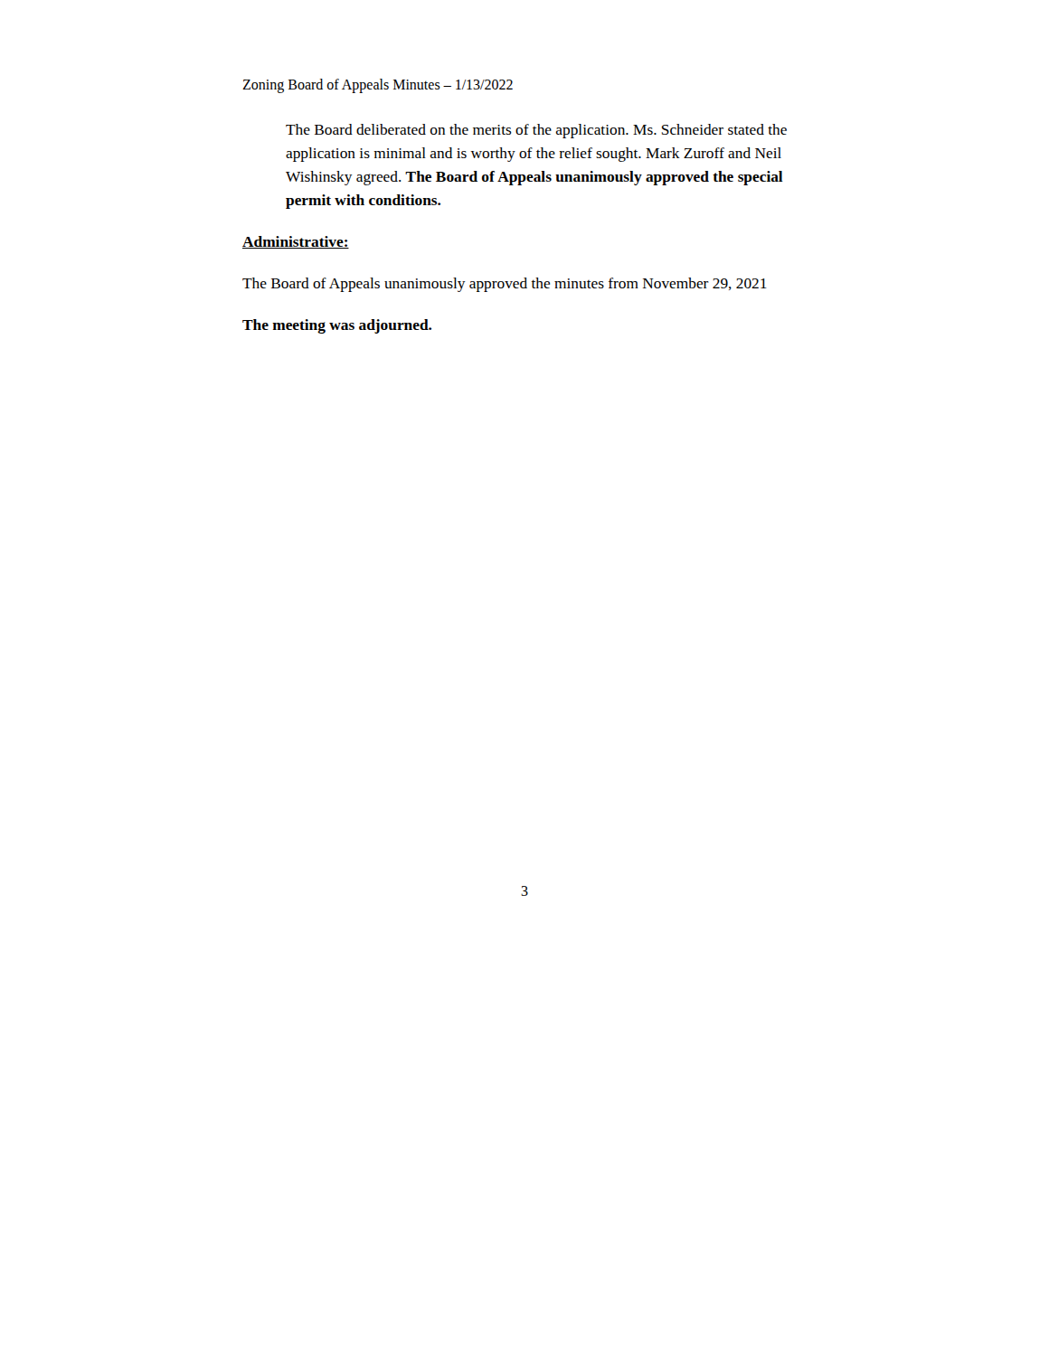Zoning Board of Appeals Minutes – 1/13/2022
The Board deliberated on the merits of the application. Ms. Schneider stated the application is minimal and is worthy of the relief sought. Mark Zuroff and Neil Wishinsky agreed. The Board of Appeals unanimously approved the special permit with conditions.
Administrative:
The Board of Appeals unanimously approved the minutes from November 29, 2021
The meeting was adjourned.
3